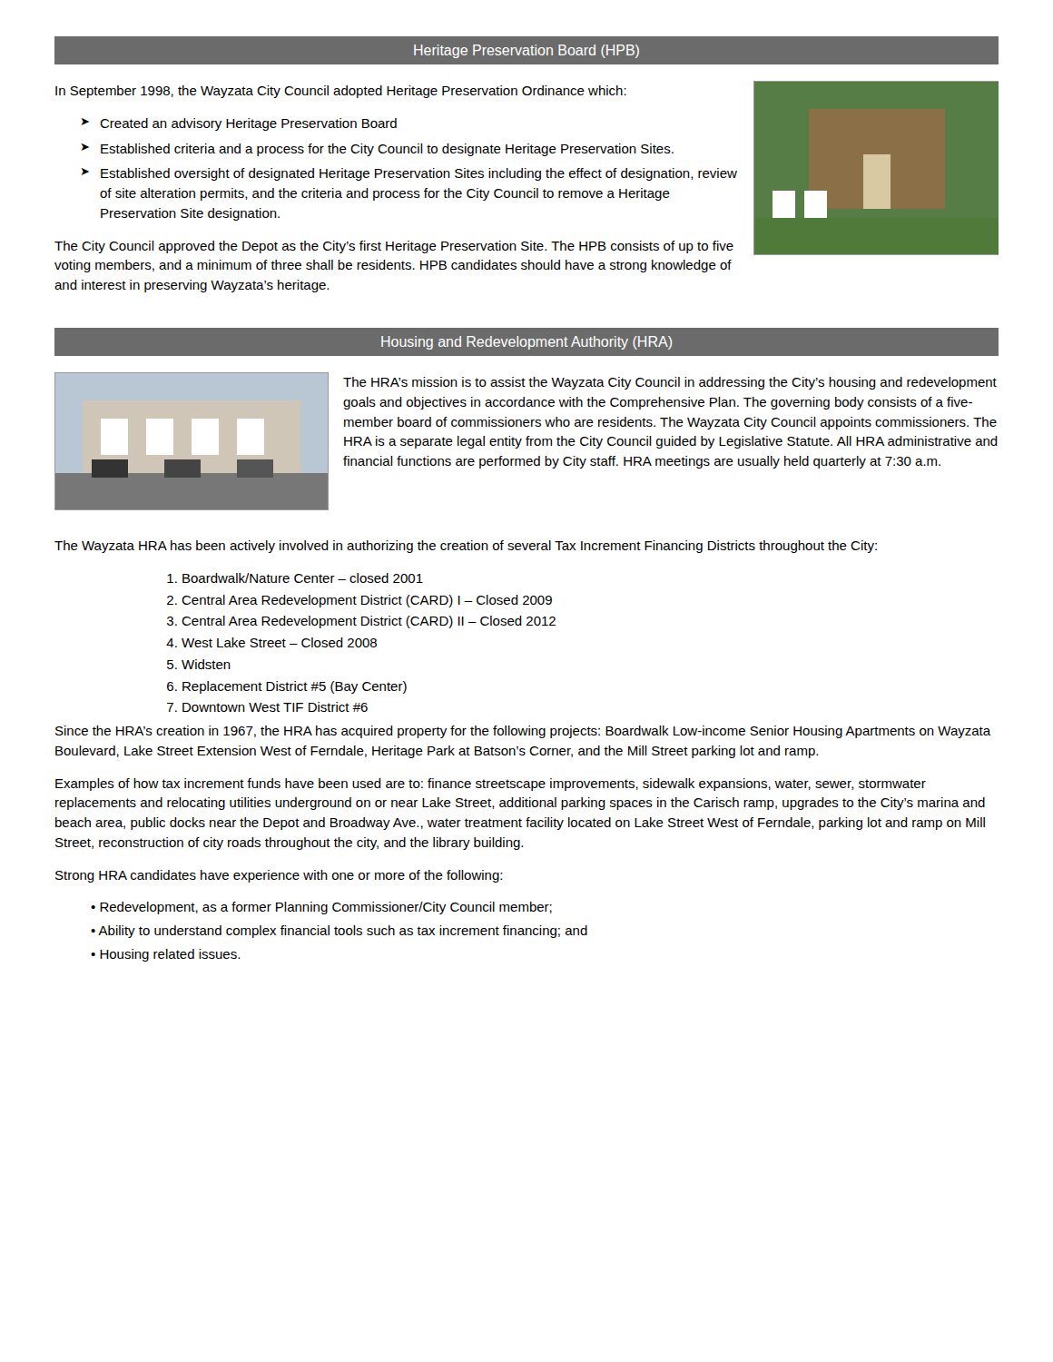Heritage Preservation Board (HPB)
In September 1998, the Wayzata City Council adopted Heritage Preservation Ordinance which:
Created an advisory Heritage Preservation Board
Established criteria and a process for the City Council to designate Heritage Preservation Sites.
Established oversight of designated Heritage Preservation Sites including the effect of designation, review of site alteration permits, and the criteria and process for the City Council to remove a Heritage Preservation Site designation.
The City Council approved the Depot as the City’s first Heritage Preservation Site. The HPB consists of up to five voting members, and a minimum of three shall be residents. HPB candidates should have a strong knowledge of and interest in preserving Wayzata’s heritage.
Housing and Redevelopment Authority (HRA)
The HRA’s mission is to assist the Wayzata City Council in addressing the City’s housing and redevelopment goals and objectives in accordance with the Comprehensive Plan. The governing body consists of a five-member board of commissioners who are residents. The Wayzata City Council appoints commissioners. The HRA is a separate legal entity from the City Council guided by Legislative Statute. All HRA administrative and financial functions are performed by City staff. HRA meetings are usually held quarterly at 7:30 a.m.
The Wayzata HRA has been actively involved in authorizing the creation of several Tax Increment Financing Districts throughout the City:
Boardwalk/Nature Center – closed 2001
Central Area Redevelopment District (CARD) I – Closed 2009
Central Area Redevelopment District (CARD) II – Closed 2012
West Lake Street – Closed 2008
Widsten
Replacement District #5 (Bay Center)
Downtown West TIF District #6
Since the HRA’s creation in 1967, the HRA has acquired property for the following projects: Boardwalk Low-income Senior Housing Apartments on Wayzata Boulevard, Lake Street Extension West of Ferndale, Heritage Park at Batson’s Corner, and the Mill Street parking lot and ramp.
Examples of how tax increment funds have been used are to: finance streetscape improvements, sidewalk expansions, water, sewer, stormwater replacements and relocating utilities underground on or near Lake Street, additional parking spaces in the Carisch ramp, upgrades to the City’s marina and beach area, public docks near the Depot and Broadway Ave., water treatment facility located on Lake Street West of Ferndale, parking lot and ramp on Mill Street, reconstruction of city roads throughout the city, and the library building.
Strong HRA candidates have experience with one or more of the following:
• Redevelopment, as a former Planning Commissioner/City Council member;
• Ability to understand complex financial tools such as tax increment financing; and
• Housing related issues.